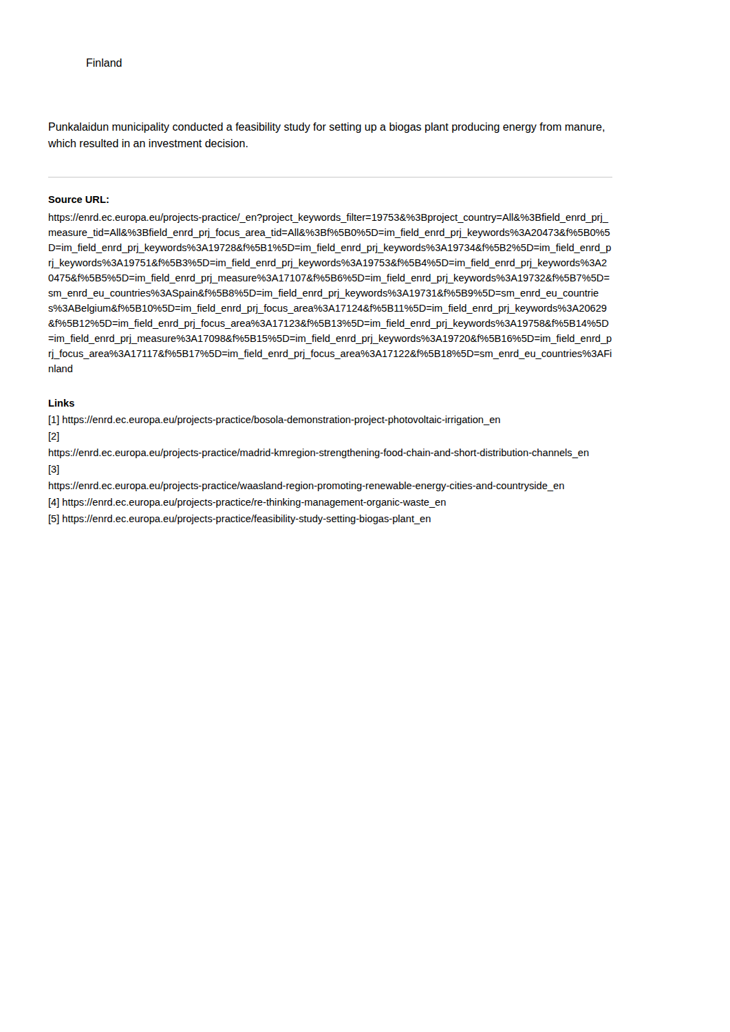Finland
Punkalaidun municipality conducted a feasibility study for setting up a biogas plant producing energy from manure, which resulted in an investment decision.
Source URL:
https://enrd.ec.europa.eu/projects-practice/_en?project_keywords_filter=19753&%3Bproject_country=All&%3Bfield_enrd_prj_measure_tid=All&%3Bfield_enrd_prj_focus_area_tid=All&%3Bf%5B0%5D=im_field_enrd_prj_keywords%3A20473&f%5B0%5D=im_field_enrd_prj_keywords%3A19728&f%5B1%5D=im_field_enrd_prj_keywords%3A19734&f%5B2%5D=im_field_enrd_prj_keywords%3A19751&f%5B3%5D=im_field_enrd_prj_keywords%3A19753&f%5B4%5D=im_field_enrd_prj_keywords%3A20475&f%5B5%5D=im_field_enrd_prj_measure%3A17107&f%5B6%5D=im_field_enrd_prj_keywords%3A19732&f%5B7%5D=sm_enrd_eu_countries%3ASpain&f%5B8%5D=im_field_enrd_prj_keywords%3A19731&f%5B9%5D=sm_enrd_eu_countries%3ABelgium&f%5B10%5D=im_field_enrd_prj_focus_area%3A17124&f%5B11%5D=im_field_enrd_prj_keywords%3A20629&f%5B12%5D=im_field_enrd_prj_focus_area%3A17123&f%5B13%5D=im_field_enrd_prj_keywords%3A19758&f%5B14%5D=im_field_enrd_prj_measure%3A17098&f%5B15%5D=im_field_enrd_prj_keywords%3A19720&f%5B16%5D=im_field_enrd_prj_focus_area%3A17117&f%5B17%5D=im_field_enrd_prj_focus_area%3A17122&f%5B18%5D=sm_enrd_eu_countries%3AFinland
Links
[1] https://enrd.ec.europa.eu/projects-practice/bosola-demonstration-project-photovoltaic-irrigation_en
[2]
https://enrd.ec.europa.eu/projects-practice/madrid-kmregion-strengthening-food-chain-and-short-distribution-channels_en
[3]
https://enrd.ec.europa.eu/projects-practice/waasland-region-promoting-renewable-energy-cities-and-countryside_en
[4] https://enrd.ec.europa.eu/projects-practice/re-thinking-management-organic-waste_en
[5] https://enrd.ec.europa.eu/projects-practice/feasibility-study-setting-biogas-plant_en